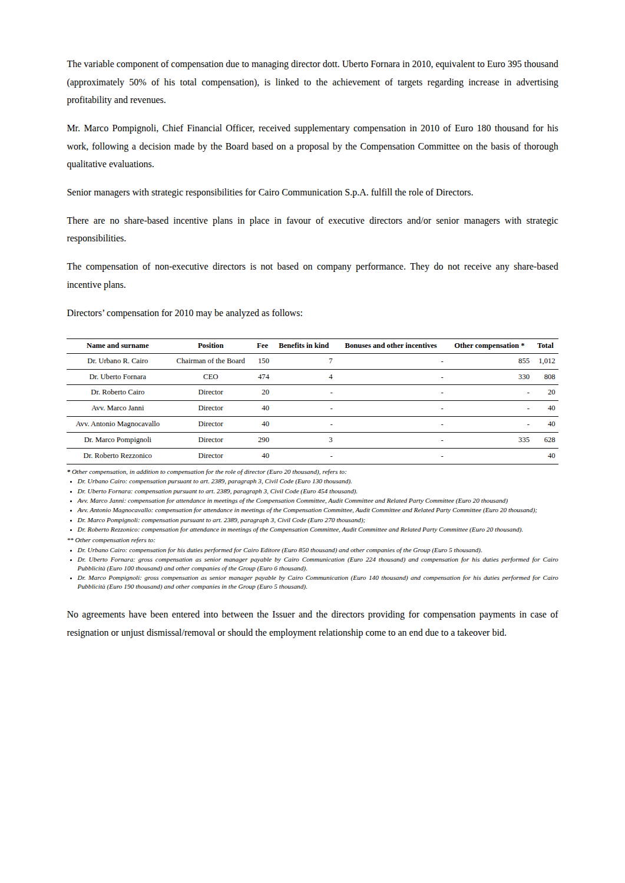The variable component of compensation due to managing director dott. Uberto Fornara in 2010, equivalent to Euro 395 thousand (approximately 50% of his total compensation), is linked to the achievement of targets regarding increase in advertising profitability and revenues.
Mr. Marco Pompignoli, Chief Financial Officer, received supplementary compensation in 2010 of Euro 180 thousand for his work, following a decision made by the Board based on a proposal by the Compensation Committee on the basis of thorough qualitative evaluations.
Senior managers with strategic responsibilities for Cairo Communication S.p.A. fulfill the role of Directors.
There are no share-based incentive plans in place in favour of executive directors and/or senior managers with strategic responsibilities.
The compensation of non-executive directors is not based on company performance. They do not receive any share-based incentive plans.
Directors’ compensation for 2010 may be analyzed as follows:
| Name and surname | Position | Fee | Benefits in kind | Bonuses and other incentives | Other compensation * | Total |
| --- | --- | --- | --- | --- | --- | --- |
| Dr. Urbano R. Cairo | Chairman of the Board | 150 | 7 | - | 855 | 1,012 |
| Dr. Uberto Fornara | CEO | 474 | 4 | - | 330 | 808 |
| Dr. Roberto Cairo | Director | 20 | - | - | - | 20 |
| Avv. Marco Janni | Director | 40 | - | - | - | 40 |
| Avv. Antonio Magnocavallo | Director | 40 | - | - | - | 40 |
| Dr. Marco Pompignoli | Director | 290 | 3 | - | 335 | 628 |
| Dr. Roberto Rezzonico | Director | 40 | - | - | | 40 |
* Other compensation, in addition to compensation for the role of director (Euro 20 thousand), refers to:
Dr. Urbano Cairo: compensation pursuant to art. 2389, paragraph 3, Civil Code (Euro 130 thousand).
Dr. Uberto Fornara: compensation pursuant to art. 2389, paragraph 3, Civil Code (Euro 454 thousand).
Avv. Marco Janni: compensation for attendance in meetings of the Compensation Committee, Audit Committee and Related Party Committee (Euro 20 thousand)
Avv. Antonio Magnocavallo: compensation for attendance in meetings of the Compensation Committee, Audit Committee and Related Party Committee (Euro 20 thousand);
Dr. Marco Pompignoli: compensation pursuant to art. 2389, paragraph 3, Civil Code (Euro 270 thousand);
Dr. Roberto Rezzonico: compensation for attendance in meetings of the Compensation Committee, Audit Committee and Related Party Committee (Euro 20 thousand).
** Other compensation refers to:
Dr. Urbano Cairo: compensation for his duties performed for Cairo Editore (Euro 850 thousand) and other companies of the Group (Euro 5 thousand).
Dr. Uberto Fornara: gross compensation as senior manager payable by Cairo Communication (Euro 224 thousand) and compensation for his duties performed for Cairo Pubblicità (Euro 100 thousand) and other companies of the Group (Euro 6 thousand).
Dr. Marco Pompignoli: gross compensation as senior manager payable by Cairo Communication (Euro 140 thousand) and compensation for his duties performed for Cairo Pubblicità (Euro 190 thousand) and other companies in the Group (Euro 5 thousand).
No agreements have been entered into between the Issuer and the directors providing for compensation payments in case of resignation or unjust dismissal/removal or should the employment relationship come to an end due to a takeover bid.